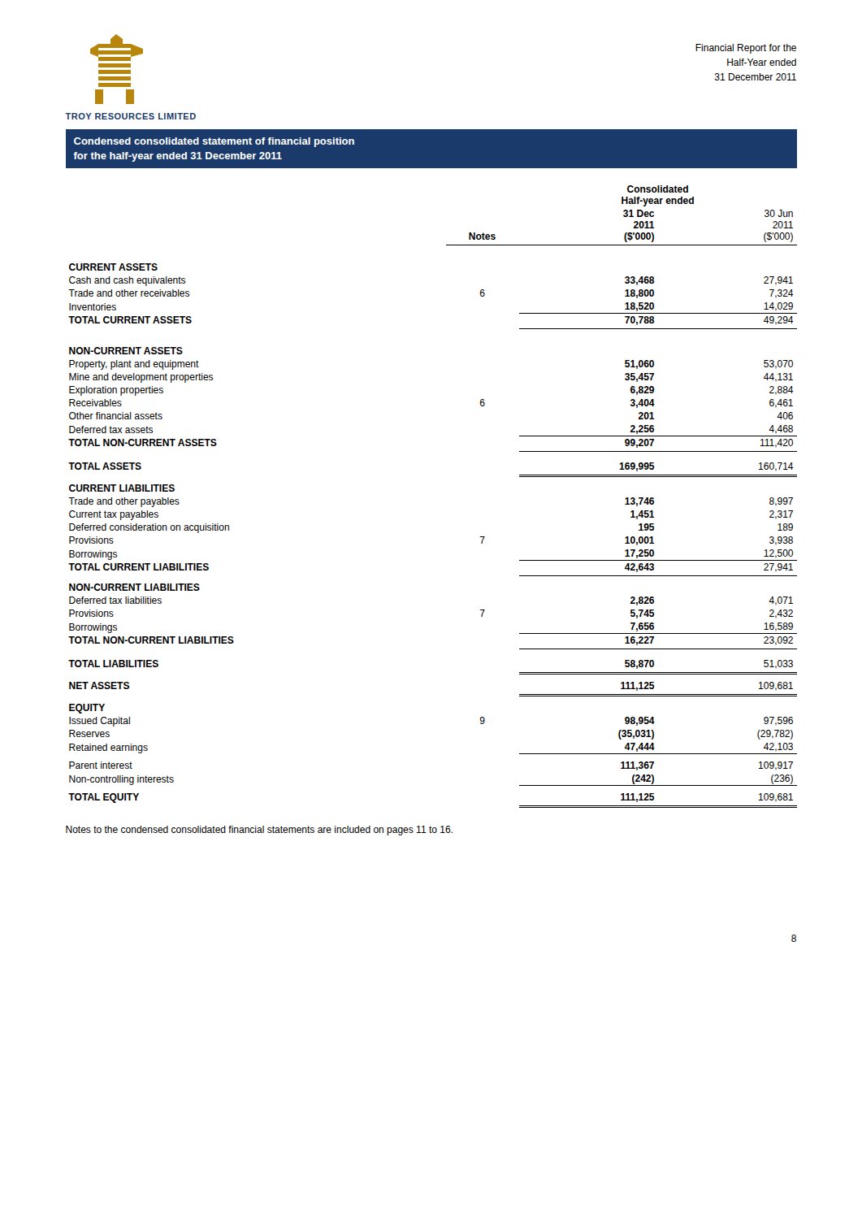TROY RESOURCES LIMITED
Financial Report for the
Half-Year ended
31 December 2011
Condensed consolidated statement of financial position
for the half-year ended 31 December 2011
| | | Consolidated Half-year ended |
| | Notes | 31 Dec 2011 ($'000) | 30 Jun 2011 ($'000) |
| CURRENT ASSETS | | | |
| Cash and cash equivalents | | 33,468 | 27,941 |
| Trade and other receivables | 6 | 18,800 | 7,324 |
| Inventories | | 18,520 | 14,029 |
| TOTAL CURRENT ASSETS | | 70,788 | 49,294 |
| NON-CURRENT ASSETS | | | |
| Property, plant and equipment | | 51,060 | 53,070 |
| Mine and development properties | | 35,457 | 44,131 |
| Exploration properties | | 6,829 | 2,884 |
| Receivables | 6 | 3,404 | 6,461 |
| Other financial assets | | 201 | 406 |
| Deferred tax assets | | 2,256 | 4,468 |
| TOTAL NON-CURRENT ASSETS | | 99,207 | 111,420 |
| TOTAL ASSETS | | 169,995 | 160,714 |
| CURRENT LIABILITIES | | | |
| Trade and other payables | | 13,746 | 8,997 |
| Current tax payables | | 1,451 | 2,317 |
| Deferred consideration on acquisition | | 195 | 189 |
| Provisions | 7 | 10,001 | 3,938 |
| Borrowings | | 17,250 | 12,500 |
| TOTAL CURRENT LIABILITIES | | 42,643 | 27,941 |
| NON-CURRENT LIABILITIES | | | |
| Deferred tax liabilities | | 2,826 | 4,071 |
| Provisions | 7 | 5,745 | 2,432 |
| Borrowings | | 7,656 | 16,589 |
| TOTAL NON-CURRENT LIABILITIES | | 16,227 | 23,092 |
| TOTAL LIABILITIES | | 58,870 | 51,033 |
| NET ASSETS | | 111,125 | 109,681 |
| EQUITY | | | |
| Issued Capital | 9 | 98,954 | 97,596 |
| Reserves | | (35,031) | (29,782) |
| Retained earnings | | 47,444 | 42,103 |
| Parent interest | | 111,367 | 109,917 |
| Non-controlling interests | | (242) | (236) |
| TOTAL EQUITY | | 111,125 | 109,681 |
Notes to the condensed consolidated financial statements are included on pages 11 to 16.
8